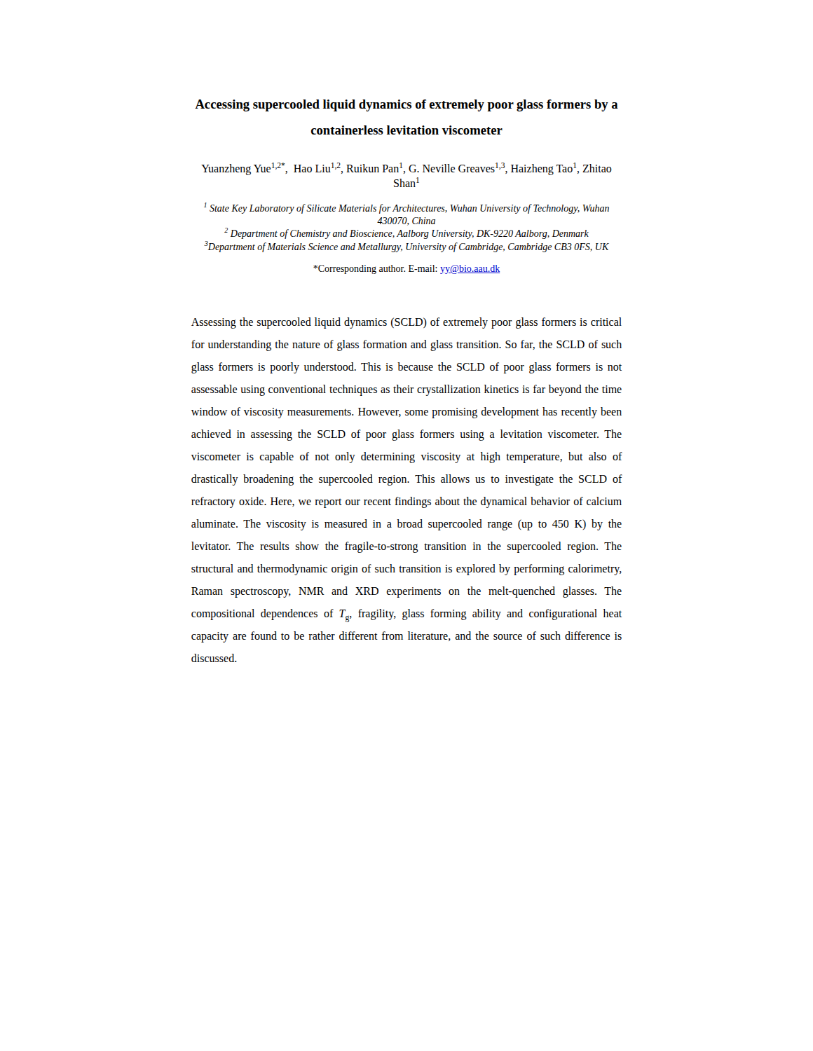Accessing supercooled liquid dynamics of extremely poor glass formers by a containerless levitation viscometer
Yuanzheng Yue1,2*, Hao Liu1,2, Ruikun Pan1, G. Neville Greaves1,3, Haizheng Tao1, Zhitao Shan1
1 State Key Laboratory of Silicate Materials for Architectures, Wuhan University of Technology, Wuhan 430070, China
2 Department of Chemistry and Bioscience, Aalborg University, DK-9220 Aalborg, Denmark
3Department of Materials Science and Metallurgy, University of Cambridge, Cambridge CB3 0FS, UK
*Corresponding author. E-mail: yy@bio.aau.dk
Assessing the supercooled liquid dynamics (SCLD) of extremely poor glass formers is critical for understanding the nature of glass formation and glass transition. So far, the SCLD of such glass formers is poorly understood. This is because the SCLD of poor glass formers is not assessable using conventional techniques as their crystallization kinetics is far beyond the time window of viscosity measurements. However, some promising development has recently been achieved in assessing the SCLD of poor glass formers using a levitation viscometer. The viscometer is capable of not only determining viscosity at high temperature, but also of drastically broadening the supercooled region. This allows us to investigate the SCLD of refractory oxide. Here, we report our recent findings about the dynamical behavior of calcium aluminate. The viscosity is measured in a broad supercooled range (up to 450 K) by the levitator. The results show the fragile-to-strong transition in the supercooled region. The structural and thermodynamic origin of such transition is explored by performing calorimetry, Raman spectroscopy, NMR and XRD experiments on the melt-quenched glasses. The compositional dependences of Tg, fragility, glass forming ability and configurational heat capacity are found to be rather different from literature, and the source of such difference is discussed.